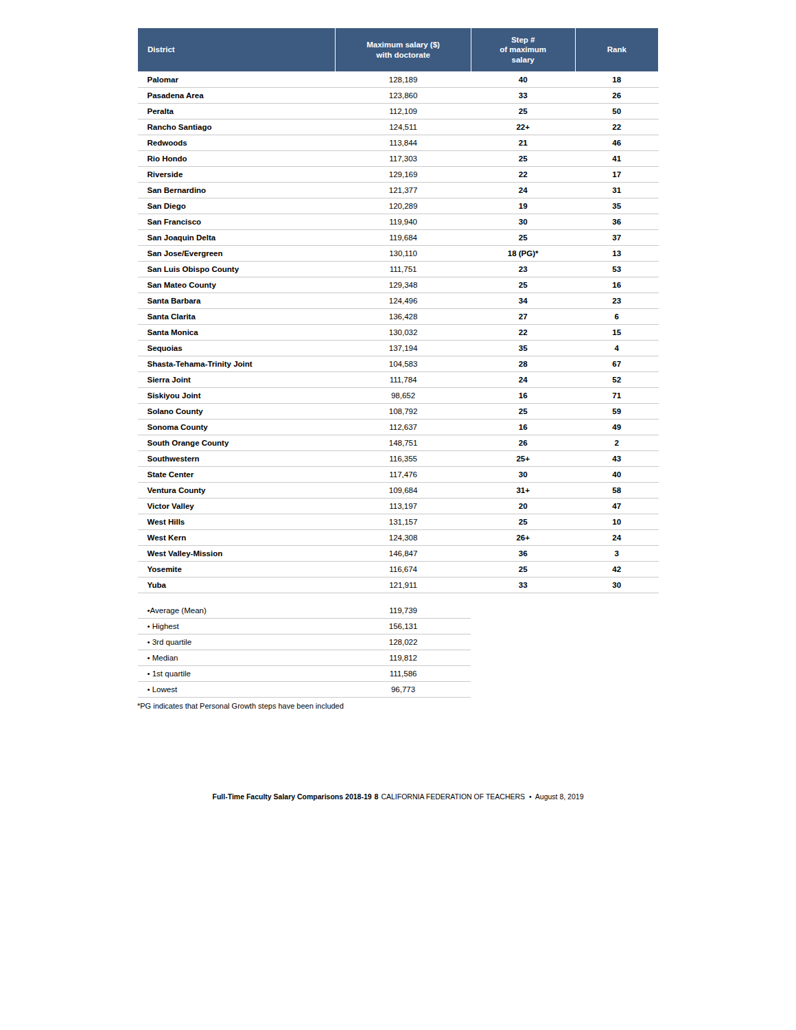| District | Maximum salary ($) with doctorate | Step # of maximum salary | Rank |
| --- | --- | --- | --- |
| Palomar | 128,189 | 40 | 18 |
| Pasadena Area | 123,860 | 33 | 26 |
| Peralta | 112,109 | 25 | 50 |
| Rancho Santiago | 124,511 | 22+ | 22 |
| Redwoods | 113,844 | 21 | 46 |
| Rio Hondo | 117,303 | 25 | 41 |
| Riverside | 129,169 | 22 | 17 |
| San Bernardino | 121,377 | 24 | 31 |
| San Diego | 120,289 | 19 | 35 |
| San Francisco | 119,940 | 30 | 36 |
| San Joaquin Delta | 119,684 | 25 | 37 |
| San Jose/Evergreen | 130,110 | 18 (PG)* | 13 |
| San Luis Obispo County | 111,751 | 23 | 53 |
| San Mateo County | 129,348 | 25 | 16 |
| Santa Barbara | 124,496 | 34 | 23 |
| Santa Clarita | 136,428 | 27 | 6 |
| Santa Monica | 130,032 | 22 | 15 |
| Sequoias | 137,194 | 35 | 4 |
| Shasta-Tehama-Trinity Joint | 104,583 | 28 | 67 |
| Sierra Joint | 111,784 | 24 | 52 |
| Siskiyou Joint | 98,652 | 16 | 71 |
| Solano County | 108,792 | 25 | 59 |
| Sonoma County | 112,637 | 16 | 49 |
| South Orange County | 148,751 | 26 | 2 |
| Southwestern | 116,355 | 25+ | 43 |
| State Center | 117,476 | 30 | 40 |
| Ventura County | 109,684 | 31+ | 58 |
| Victor Valley | 113,197 | 20 | 47 |
| West Hills | 131,157 | 25 | 10 |
| West Kern | 124,308 | 26+ | 24 |
| West Valley-Mission | 146,847 | 36 | 3 |
| Yosemite | 116,674 | 25 | 42 |
| Yuba | 121,911 | 33 | 30 |
| •Average (Mean) | 119,739 | | |
| • Highest | 156,131 | | |
| • 3rd quartile | 128,022 | | |
| • Median | 119,812 | | |
| • 1st quartile | 111,586 | | |
| • Lowest | 96,773 | | |
*PG indicates that Personal Growth steps have been included
Full-Time Faculty Salary Comparisons 2018-198 CALIFORNIA FEDERATION OF TEACHERS • August 8, 2019